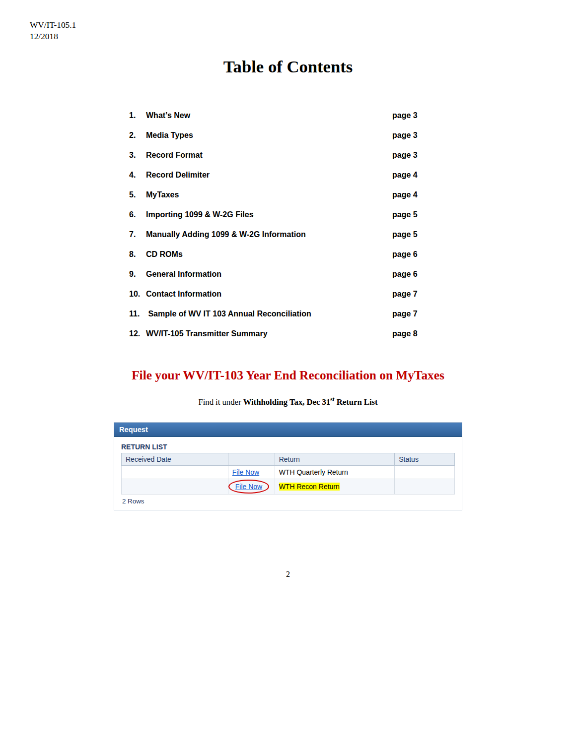WV/IT-105.1
12/2018
Table of Contents
1. What’s New page 3
2. Media Types page 3
3. Record Format page 3
4. Record Delimiter page 4
5. MyTaxes page 4
6. Importing 1099 & W-2G Files page 5
7. Manually Adding 1099 & W-2G Information page 5
8. CD ROMs page 6
9. General Information page 6
10. Contact Information page 7
11. Sample of WV IT 103 Annual Reconciliation page 7
12. WV/IT-105 Transmitter Summary page 8
File your WV/IT-103 Year End Reconciliation on MyTaxes
Find it under Withholding Tax, Dec 31st Return List
Request
RETURN LIST
| Received Date | | Return | Status |
| --- | --- | --- | --- |
| | File Now | WTH Quarterly Return | |
| | File Now | WTH Recon Return | |
2 Rows
2